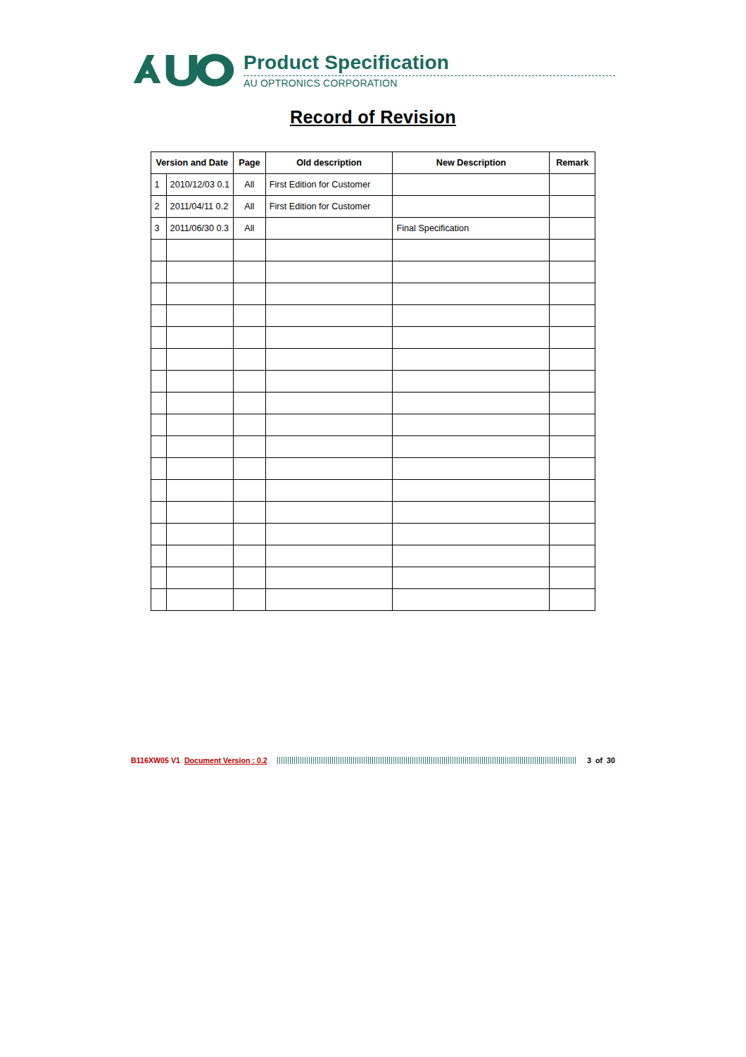Product Specification
AU OPTRONICS CORPORATION
Record of Revision
| Version and Date | Page | Old description | New Description | Remark |
| --- | --- | --- | --- | --- |
| 1 | 2010/12/03 0.1 | All | First Edition for Customer | | |
| 2 | 2011/04/11 0.2 | All | First Edition for Customer | | |
| 3 | 2011/06/30 0.3 | All | | Final Specification | |
B116XW05 V1 Document Version : 0.2
3 of 30